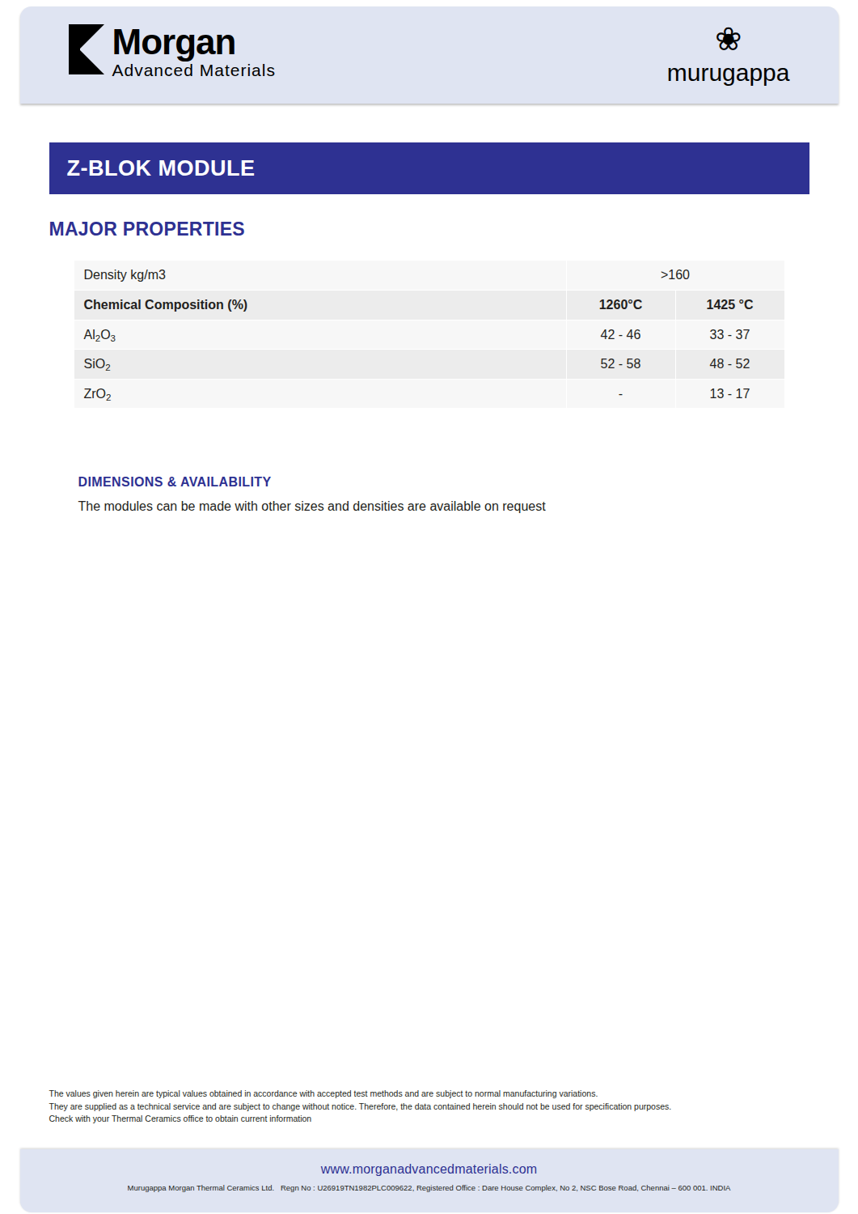Morgan
Advanced Materials
❀
murugappa
Z-BLOK MODULE
MAJOR PROPERTIES
| Density kg/m3 | >160 |
| Chemical Composition (%) | 1260°C | 1425 °C |
| Al 2 O 3 | 42 - 46 | 33 - 37 |
| SiO 2 | 52 - 58 | 48 - 52 |
| ZrO 2 | - | 13 - 17 |
DIMENSIONS & AVAILABILITY
The modules can be made with other sizes and densities are available on request
The values given herein are typical values obtained in accordance with accepted test methods and are subject to normal manufacturing variations.
They are supplied as a technical service and are subject to change without notice. Therefore, the data contained herein should not be used for specification purposes.
Check with your Thermal Ceramics office to obtain current information
www.morganadvancedmaterials.com
Murugappa Morgan Thermal Ceramics Ltd. Regn No : U26919TN1982PLC009622, Registered Office : Dare House Complex, No 2, NSC Bose Road, Chennai – 600 001. INDIA